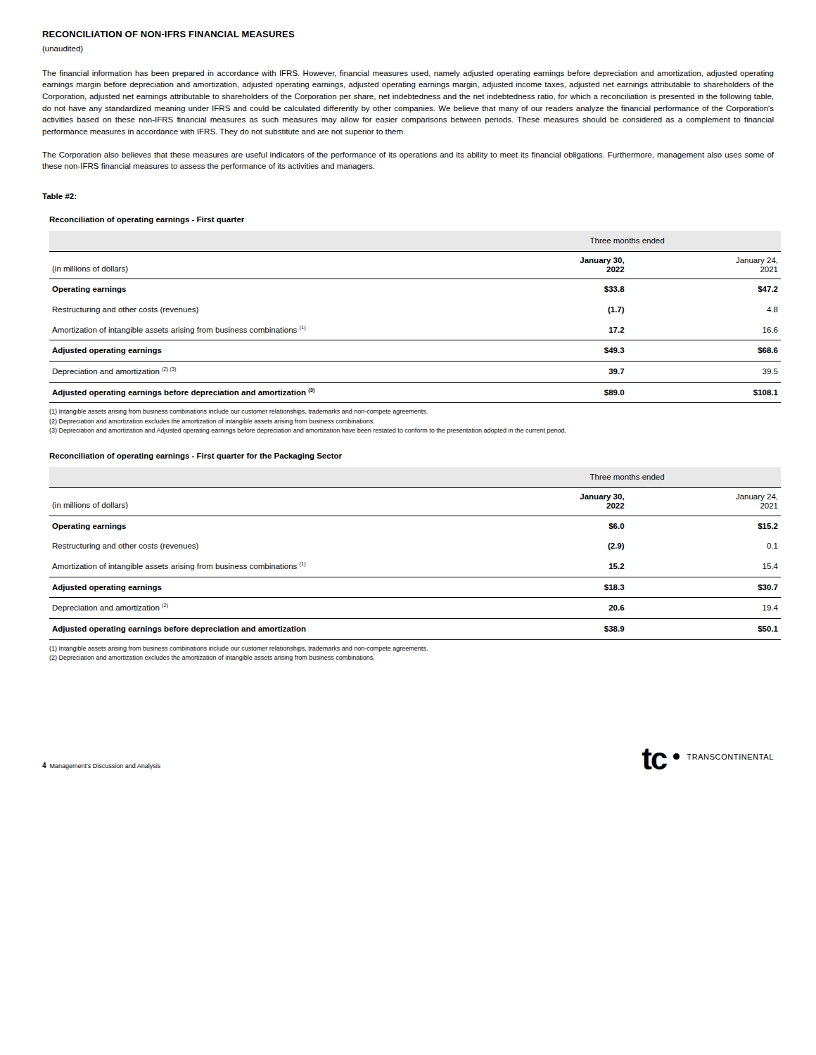RECONCILIATION OF NON-IFRS FINANCIAL MEASURES
(unaudited)
The financial information has been prepared in accordance with IFRS. However, financial measures used, namely adjusted operating earnings before depreciation and amortization, adjusted operating earnings margin before depreciation and amortization, adjusted operating earnings, adjusted operating earnings margin, adjusted income taxes, adjusted net earnings attributable to shareholders of the Corporation, adjusted net earnings attributable to shareholders of the Corporation per share, net indebtedness and the net indebtedness ratio, for which a reconciliation is presented in the following table, do not have any standardized meaning under IFRS and could be calculated differently by other companies. We believe that many of our readers analyze the financial performance of the Corporation's activities based on these non-IFRS financial measures as such measures may allow for easier comparisons between periods. These measures should be considered as a complement to financial performance measures in accordance with IFRS. They do not substitute and are not superior to them.
The Corporation also believes that these measures are useful indicators of the performance of its operations and its ability to meet its financial obligations. Furthermore, management also uses some of these non-IFRS financial measures to assess the performance of its activities and managers.
Table #2:
Reconciliation of operating earnings - First quarter
| | Three months ended |
| (in millions of dollars) | January 30, 2022 | January 24, 2021 |
| Operating earnings | $33.8 | $47.2 |
| Restructuring and other costs (revenues) | (1.7) | 4.8 |
| Amortization of intangible assets arising from business combinations (1) | 17.2 | 16.6 |
| Adjusted operating earnings | $49.3 | $68.6 |
| Depreciation and amortization (2) (3) | 39.7 | 39.5 |
| Adjusted operating earnings before depreciation and amortization (3) | $89.0 | $108.1 |
(1) Intangible assets arising from business combinations include our customer relationships, trademarks and non-compete agreements.
(2) Depreciation and amortization excludes the amortization of intangible assets arising from business combinations.
(3) Depreciation and amortization and Adjusted operating earnings before depreciation and amortization have been restated to conform to the presentation adopted in the current period.
Reconciliation of operating earnings - First quarter for the Packaging Sector
| | Three months ended |
| (in millions of dollars) | January 30, 2022 | January 24, 2021 |
| Operating earnings | $6.0 | $15.2 |
| Restructuring and other costs (revenues) | (2.9) | 0.1 |
| Amortization of intangible assets arising from business combinations (1) | 15.2 | 15.4 |
| Adjusted operating earnings | $18.3 | $30.7 |
| Depreciation and amortization (2) | 20.6 | 19.4 |
| Adjusted operating earnings before depreciation and amortization | $38.9 | $50.1 |
(1) Intangible assets arising from business combinations include our customer relationships, trademarks and non-compete agreements.
(2) Depreciation and amortization excludes the amortization of intangible assets arising from business combinations.
4 Management's Discussion and Analysis
tc TRANSCONTINENTAL